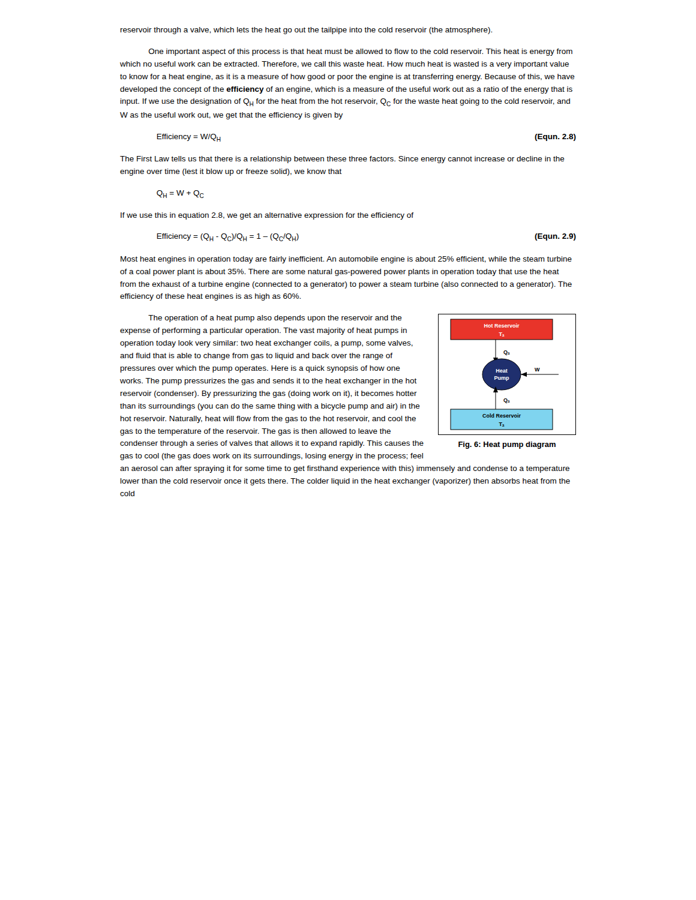reservoir through a valve, which lets the heat go out the tailpipe into the cold reservoir (the atmosphere).
One important aspect of this process is that heat must be allowed to flow to the cold reservoir. This heat is energy from which no useful work can be extracted. Therefore, we call this waste heat. How much heat is wasted is a very important value to know for a heat engine, as it is a measure of how good or poor the engine is at transferring energy. Because of this, we have developed the concept of the efficiency of an engine, which is a measure of the useful work out as a ratio of the energy that is input. If we use the designation of QH for the heat from the hot reservoir, QC for the waste heat going to the cold reservoir, and W as the useful work out, we get that the efficiency is given by
Efficiency = W/QH (Equn. 2.8)
The First Law tells us that there is a relationship between these three factors. Since energy cannot increase or decline in the engine over time (lest it blow up or freeze solid), we know that
QH = W + QC
If we use this in equation 2.8, we get an alternative expression for the efficiency of
Efficiency = (QH - QC)/QH = 1 – (QC/QH) (Equn. 2.9)
Most heat engines in operation today are fairly inefficient. An automobile engine is about 25% efficient, while the steam turbine of a coal power plant is about 35%. There are some natural gas-powered power plants in operation today that use the heat from the exhaust of a turbine engine (connected to a generator) to power a steam turbine (also connected to a generator). The efficiency of these heat engines is as high as 60%.
Hot Reservoir Tₐ Qₐ Heat Pump W Qₐ Cold Reservoir Tₐ
Fig. 6: Heat pump diagram
The operation of a heat pump also depends upon the reservoir and the expense of performing a particular operation. The vast majority of heat pumps in operation today look very similar: two heat exchanger coils, a pump, some valves, and fluid that is able to change from gas to liquid and back over the range of pressures over which the pump operates. Here is a quick synopsis of how one works. The pump pressurizes the gas and sends it to the heat exchanger in the hot reservoir (condenser). By pressurizing the gas (doing work on it), it becomes hotter than its surroundings (you can do the same thing with a bicycle pump and air) in the hot reservoir. Naturally, heat will flow from the gas to the hot reservoir, and cool the gas to the temperature of the reservoir. The gas is then allowed to leave the condenser through a series of valves that allows it to expand rapidly. This causes the gas to cool (the gas does work on its surroundings, losing energy in the process; feel an aerosol can after spraying it for some time to get firsthand experience with this) immensely and condense to a temperature lower than the cold reservoir once it gets there. The colder liquid in the heat exchanger (vaporizer) then absorbs heat from the cold